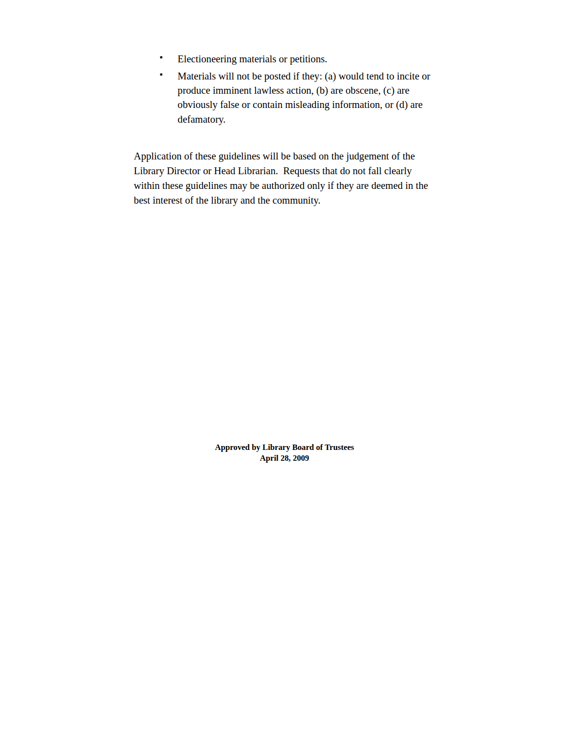Electioneering materials or petitions.
Materials will not be posted if they: (a) would tend to incite or produce imminent lawless action, (b) are obscene, (c) are obviously false or contain misleading information, or (d) are defamatory.
Application of these guidelines will be based on the judgement of the Library Director or Head Librarian. Requests that do not fall clearly within these guidelines may be authorized only if they are deemed in the best interest of the library and the community.
Approved by Library Board of Trustees
April 28, 2009